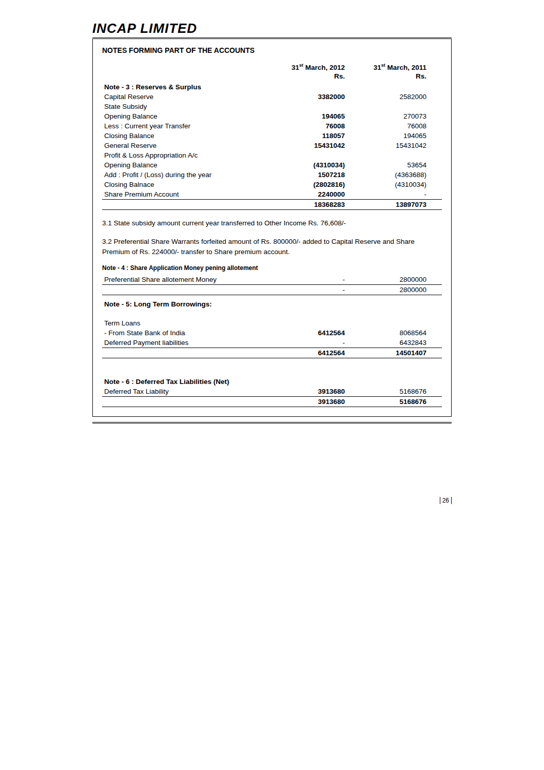INCAP LIMITED
NOTES FORMING PART OF THE ACCOUNTS
| | 31 st March, 2012 Rs. | 31 st March, 2011 Rs. |
| Note - 3 : Reserves & Surplus | | |
| Capital Reserve | 3382000 | 2582000 |
| State Subsidy | | |
| Opening Balance | 194065 | 270073 |
| Less : Current year Transfer | 76008 | 76008 |
| Closing Balance | 118057 | 194065 |
| General Reserve | 15431042 | 15431042 |
| Profit & Loss Appropriation A/c | | |
| Opening Balance | (4310034) | 53654 |
| Add : Profit / (Loss) during the year | 1507218 | (4363688) |
| Closing Balnace | (2802816) | (4310034) |
| Share Premium Account | 2240000 | - |
| | 18368283 | 13897073 |
3.1 State subsidy amount current year transferred to Other Income Rs. 76,608/-
3.2 Preferential Share Warrants forfeited amount of Rs. 800000/- added to Capital Reserve and Share Premium of Rs. 224000/- transfer to Share premium account.
Note - 4 : Share Application Money pening allotement
| Preferential Share allotement Money | - | 2800000 |
| | - | 2800000 |
| Note - 5: Long Term Borrowings: | | |
| Term Loans | | |
| - From State Bank of India | 6412564 | 8068564 |
| Deferred Payment liabilities | - | 6432843 |
| | 6412564 | 14501407 |
| Note - 6 : Deferred Tax Liabilities (Net) | | |
| Deferred Tax Liability | 3913680 | 5168676 |
| | 3913680 | 5168676 |
26